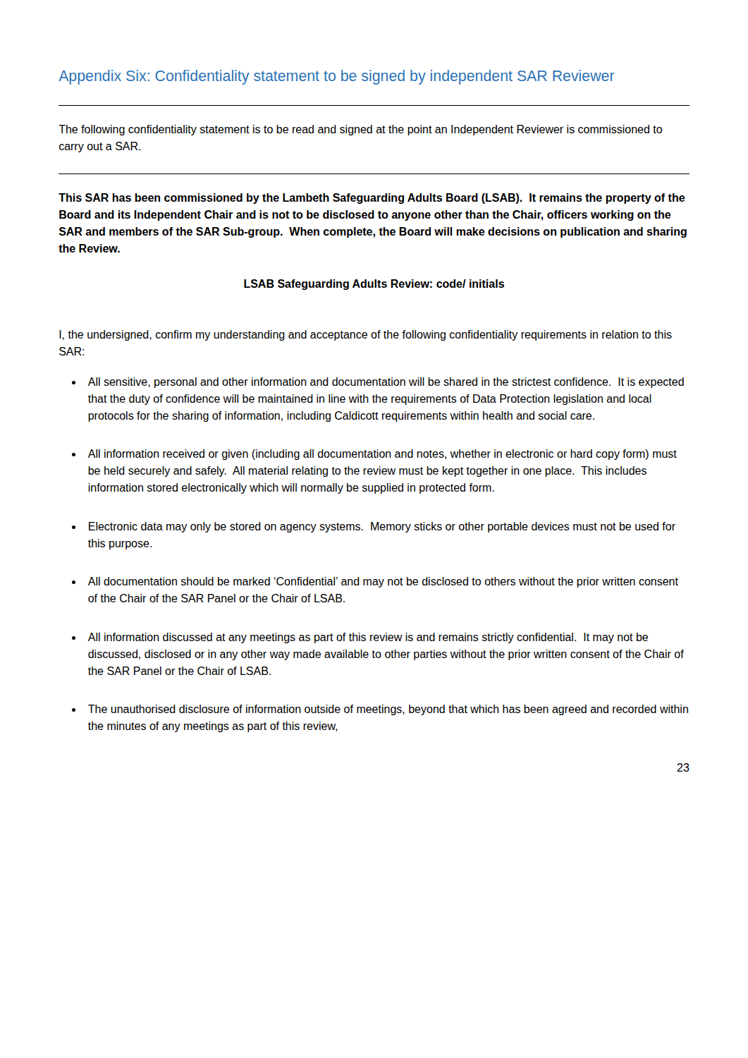Appendix Six: Confidentiality statement to be signed by independent SAR Reviewer
The following confidentiality statement is to be read and signed at the point an Independent Reviewer is commissioned to carry out a SAR.
This SAR has been commissioned by the Lambeth Safeguarding Adults Board (LSAB). It remains the property of the Board and its Independent Chair and is not to be disclosed to anyone other than the Chair, officers working on the SAR and members of the SAR Sub-group. When complete, the Board will make decisions on publication and sharing the Review.
LSAB Safeguarding Adults Review: code/ initials
I, the undersigned, confirm my understanding and acceptance of the following confidentiality requirements in relation to this SAR:
All sensitive, personal and other information and documentation will be shared in the strictest confidence. It is expected that the duty of confidence will be maintained in line with the requirements of Data Protection legislation and local protocols for the sharing of information, including Caldicott requirements within health and social care.
All information received or given (including all documentation and notes, whether in electronic or hard copy form) must be held securely and safely. All material relating to the review must be kept together in one place. This includes information stored electronically which will normally be supplied in protected form.
Electronic data may only be stored on agency systems. Memory sticks or other portable devices must not be used for this purpose.
All documentation should be marked ‘Confidential’ and may not be disclosed to others without the prior written consent of the Chair of the SAR Panel or the Chair of LSAB.
All information discussed at any meetings as part of this review is and remains strictly confidential. It may not be discussed, disclosed or in any other way made available to other parties without the prior written consent of the Chair of the SAR Panel or the Chair of LSAB.
The unauthorised disclosure of information outside of meetings, beyond that which has been agreed and recorded within the minutes of any meetings as part of this review,
23